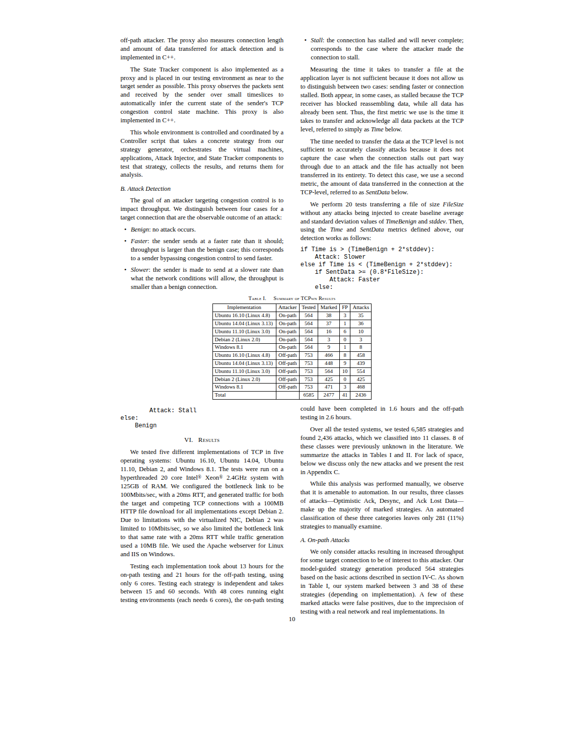off-path attacker. The proxy also measures connection length and amount of data transferred for attack detection and is implemented in C++.
The State Tracker component is also implemented as a proxy and is placed in our testing environment as near to the target sender as possible. This proxy observes the packets sent and received by the sender over small timeslices to automatically infer the current state of the sender's TCP congestion control state machine. This proxy is also implemented in C++.
This whole environment is controlled and coordinated by a Controller script that takes a concrete strategy from our strategy generator, orchestrates the virtual machines, applications, Attack Injector, and State Tracker components to test that strategy, collects the results, and returns them for analysis.
B. Attack Detection
The goal of an attacker targeting congestion control is to impact throughput. We distinguish between four cases for a target connection that are the observable outcome of an attack:
Benign: no attack occurs.
Faster: the sender sends at a faster rate than it should; throughput is larger than the benign case; this corresponds to a sender bypassing congestion control to send faster.
Slower: the sender is made to send at a slower rate than what the network conditions will allow, the throughput is smaller than a benign connection.
Stall: the connection has stalled and will never complete; corresponds to the case where the attacker made the connection to stall.
Measuring the time it takes to transfer a file at the application layer is not sufficient because it does not allow us to distinguish between two cases: sending faster or connection stalled. Both appear, in some cases, as stalled because the TCP receiver has blocked reassembling data, while all data has already been sent. Thus, the first metric we use is the time it takes to transfer and acknowledge all data packets at the TCP level, referred to simply as Time below.
The time needed to transfer the data at the TCP level is not sufficient to accurately classify attacks because it does not capture the case when the connection stalls out part way through due to an attack and the file has actually not been transferred in its entirety. To detect this case, we use a second metric, the amount of data transferred in the connection at the TCP-level, referred to as SentData below.
We perform 20 tests transferring a file of size FileSize without any attacks being injected to create baseline average and standard deviation values of TimeBenign and stddev. Then, using the Time and SentData metrics defined above, our detection works as follows:
if Time is > (TimeBenign + 2*stddev):
    Attack: Slower
else if Time is < (TimeBenign + 2*stddev):
    if SentData >= (0.8*FileSize):
        Attack: Faster
    else:
Table I. Summary of TCPwn Results
| Implementation | Attacker | Tested | Marked | FP | Attacks |
| --- | --- | --- | --- | --- | --- |
| Ubuntu 16.10 (Linux 4.8) | On-path | 564 | 38 | 3 | 35 |
| Ubuntu 14.04 (Linux 3.13) | On-path | 564 | 37 | 1 | 36 |
| Ubuntu 11.10 (Linux 3.0) | On-path | 564 | 16 | 6 | 10 |
| Debian 2 (Linux 2.0) | On-path | 564 | 3 | 0 | 3 |
| Windows 8.1 | On-path | 564 | 9 | 1 | 8 |
| Ubuntu 16.10 (Linux 4.8) | Off-path | 753 | 466 | 8 | 458 |
| Ubuntu 14.04 (Linux 3.13) | Off-path | 753 | 448 | 9 | 439 |
| Ubuntu 11.10 (Linux 3.0) | Off-path | 753 | 564 | 10 | 554 |
| Debian 2 (Linux 2.0) | Off-path | 753 | 425 | 0 | 425 |
| Windows 8.1 | Off-path | 753 | 471 | 3 | 468 |
| Total | | 6585 | 2477 | 41 | 2436 |
        Attack: Stall
else:
    Benign
VI. Results
We tested five different implementations of TCP in five operating systems: Ubuntu 16.10, Ubuntu 14.04, Ubuntu 11.10, Debian 2, and Windows 8.1. The tests were run on a hyperthreaded 20 core Intel® Xeon® 2.4GHz system with 125GB of RAM. We configured the bottleneck link to be 100Mbits/sec, with a 20ms RTT, and generated traffic for both the target and competing TCP connections with a 100MB HTTP file download for all implementations except Debian 2. Due to limitations with the virtualized NIC, Debian 2 was limited to 10Mbits/sec, so we also limited the bottleneck link to that same rate with a 20ms RTT while traffic generation used a 10MB file. We used the Apache webserver for Linux and IIS on Windows.
Testing each implementation took about 13 hours for the on-path testing and 21 hours for the off-path testing, using only 6 cores. Testing each strategy is independent and takes between 15 and 60 seconds. With 48 cores running eight testing environments (each needs 6 cores), the on-path testing could have been completed in 1.6 hours and the off-path testing in 2.6 hours.
Over all the tested systems, we tested 6,585 strategies and found 2,436 attacks, which we classified into 11 classes. 8 of these classes were previously unknown in the literature. We summarize the attacks in Tables I and II. For lack of space, below we discuss only the new attacks and we present the rest in Appendix C.
While this analysis was performed manually, we observe that it is amenable to automation. In our results, three classes of attacks—Optimistic Ack, Desync, and Ack Lost Data—make up the majority of marked strategies. An automated classification of these three categories leaves only 281 (11%) strategies to manually examine.
A. On-path Attacks
We only consider attacks resulting in increased throughput for some target connection to be of interest to this attacker. Our model-guided strategy generation produced 564 strategies based on the basic actions described in section IV-C. As shown in Table I, our system marked between 3 and 38 of these strategies (depending on implementation). A few of these marked attacks were false positives, due to the imprecision of testing with a real network and real implementations. In
10